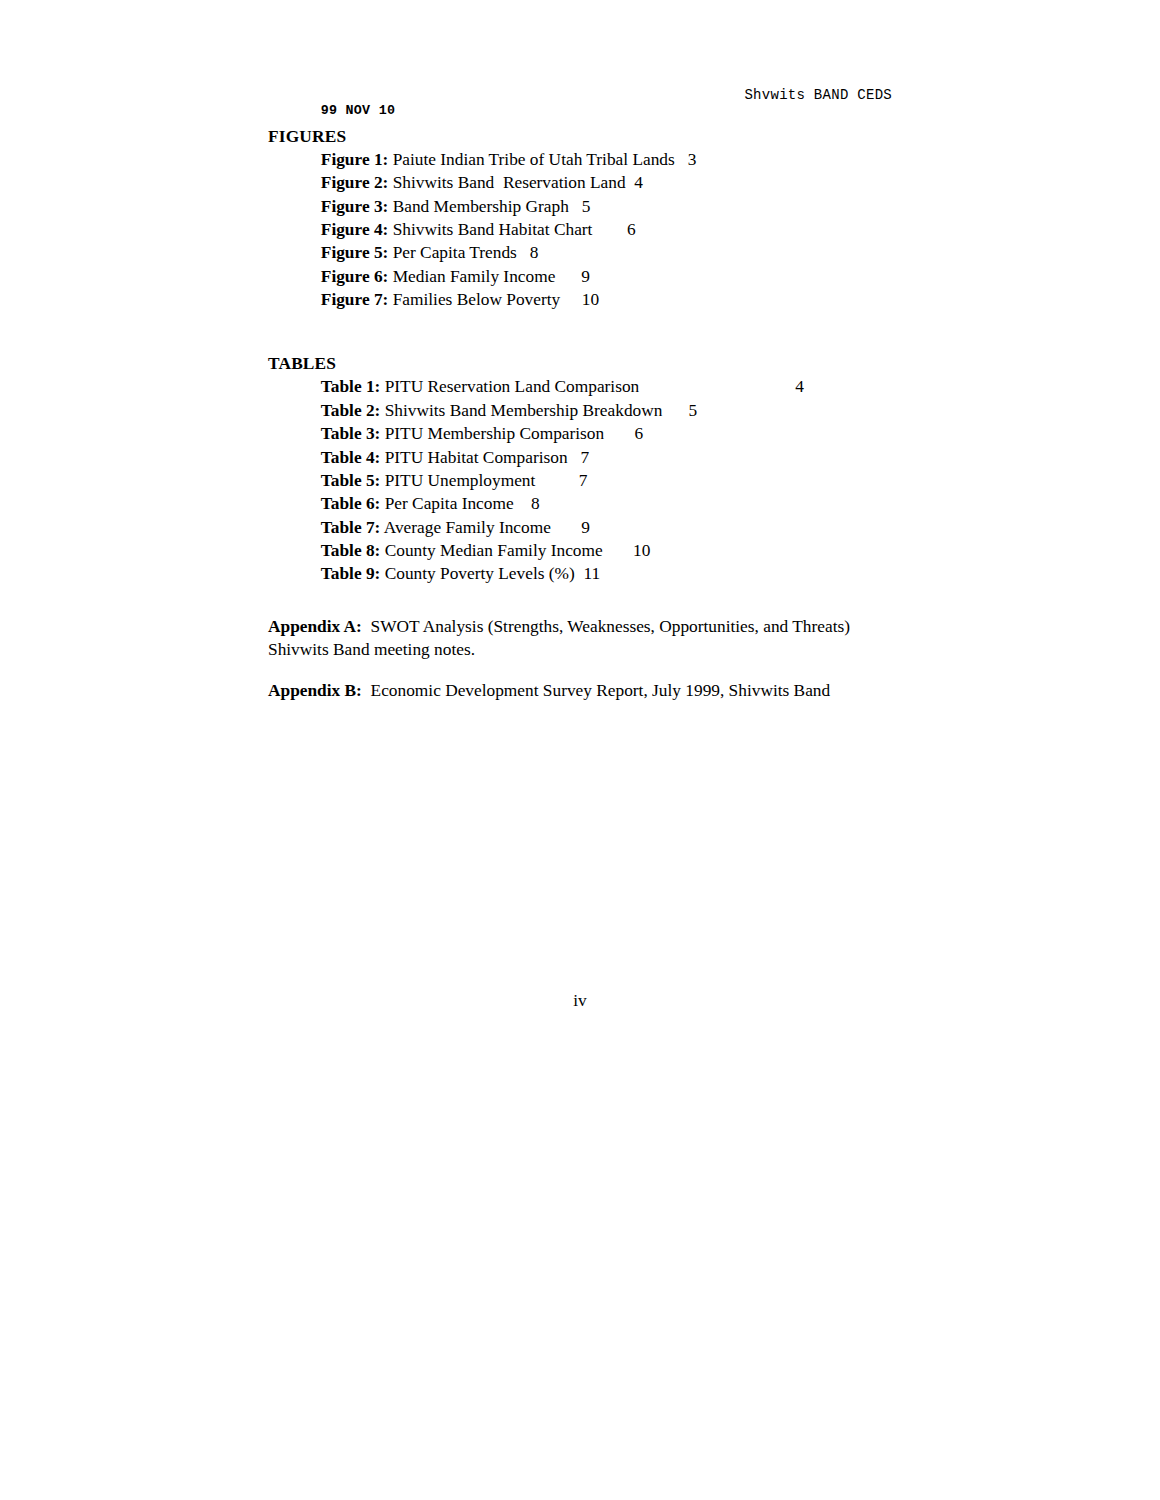Shvwits BAND CEDS
99 NOV 10
FIGURES
Figure 1: Paiute Indian Tribe of Utah Tribal Lands 3
Figure 2: Shivwits Band Reservation Land 4
Figure 3: Band Membership Graph 5
Figure 4: Shivwits Band Habitat Chart 6
Figure 5: Per Capita Trends 8
Figure 6: Median Family Income 9
Figure 7: Families Below Poverty 10
TABLES
Table 1: PITU Reservation Land Comparison 4
Table 2: Shivwits Band Membership Breakdown 5
Table 3: PITU Membership Comparison 6
Table 4: PITU Habitat Comparison 7
Table 5: PITU Unemployment 7
Table 6: Per Capita Income 8
Table 7: Average Family Income 9
Table 8: County Median Family Income 10
Table 9: County Poverty Levels (%) 11
Appendix A: SWOT Analysis (Strengths, Weaknesses, Opportunities, and Threats) Shivwits Band meeting notes.
Appendix B: Economic Development Survey Report, July 1999, Shivwits Band
iv